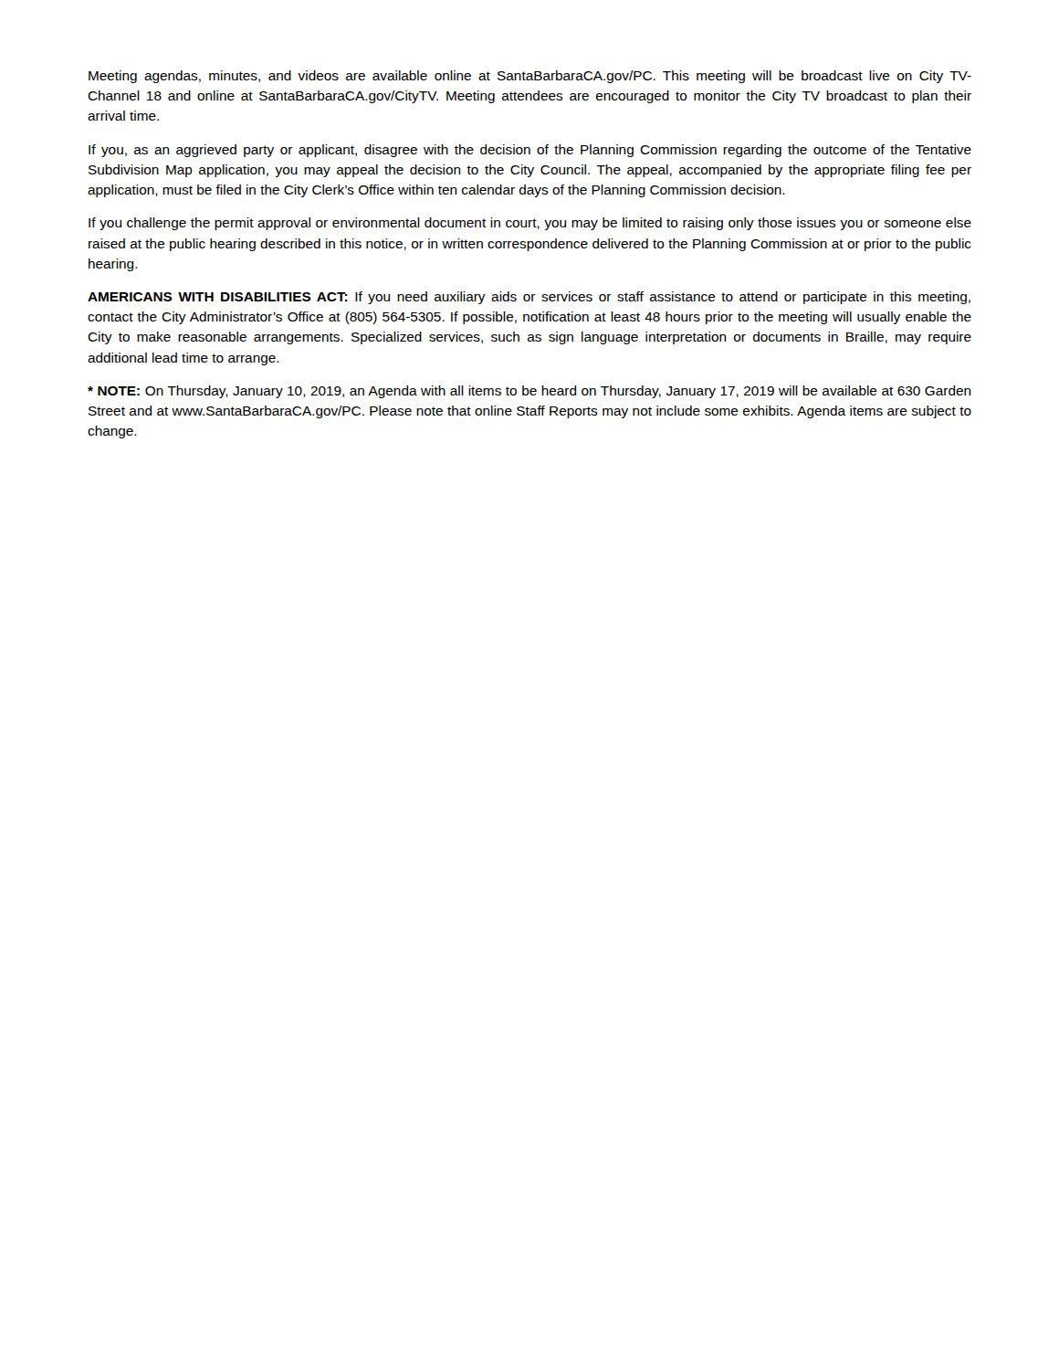Meeting agendas, minutes, and videos are available online at SantaBarbaraCA.gov/PC. This meeting will be broadcast live on City TV-Channel 18 and online at SantaBarbaraCA.gov/CityTV. Meeting attendees are encouraged to monitor the City TV broadcast to plan their arrival time.
If you, as an aggrieved party or applicant, disagree with the decision of the Planning Commission regarding the outcome of the Tentative Subdivision Map application, you may appeal the decision to the City Council. The appeal, accompanied by the appropriate filing fee per application, must be filed in the City Clerk’s Office within ten calendar days of the Planning Commission decision.
If you challenge the permit approval or environmental document in court, you may be limited to raising only those issues you or someone else raised at the public hearing described in this notice, or in written correspondence delivered to the Planning Commission at or prior to the public hearing.
AMERICANS WITH DISABILITIES ACT: If you need auxiliary aids or services or staff assistance to attend or participate in this meeting, contact the City Administrator’s Office at (805) 564-5305. If possible, notification at least 48 hours prior to the meeting will usually enable the City to make reasonable arrangements. Specialized services, such as sign language interpretation or documents in Braille, may require additional lead time to arrange.
* NOTE: On Thursday, January 10, 2019, an Agenda with all items to be heard on Thursday, January 17, 2019 will be available at 630 Garden Street and at www.SantaBarbaraCA.gov/PC. Please note that online Staff Reports may not include some exhibits. Agenda items are subject to change.